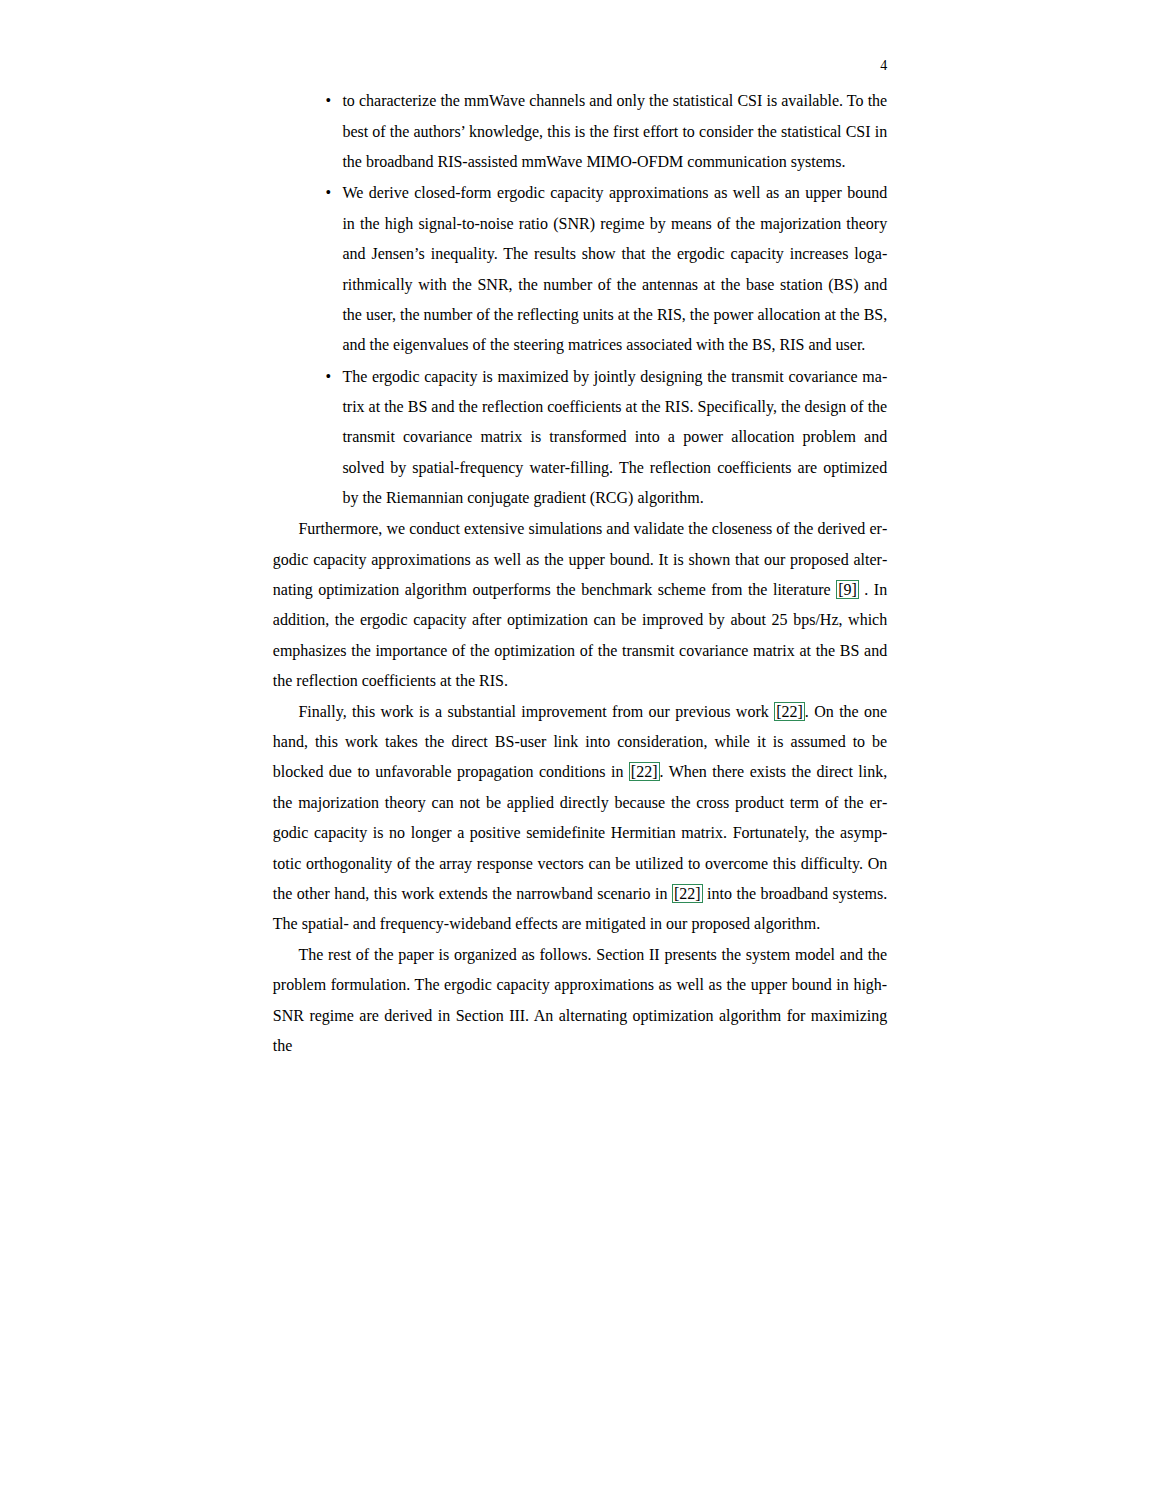4
to characterize the mmWave channels and only the statistical CSI is available. To the best of the authors’ knowledge, this is the first effort to consider the statistical CSI in the broadband RIS-assisted mmWave MIMO-OFDM communication systems.
We derive closed-form ergodic capacity approximations as well as an upper bound in the high signal-to-noise ratio (SNR) regime by means of the majorization theory and Jensen’s inequality. The results show that the ergodic capacity increases logarithmically with the SNR, the number of the antennas at the base station (BS) and the user, the number of the reflecting units at the RIS, the power allocation at the BS, and the eigenvalues of the steering matrices associated with the BS, RIS and user.
The ergodic capacity is maximized by jointly designing the transmit covariance matrix at the BS and the reflection coefficients at the RIS. Specifically, the design of the transmit covariance matrix is transformed into a power allocation problem and solved by spatial-frequency water-filling. The reflection coefficients are optimized by the Riemannian conjugate gradient (RCG) algorithm.
Furthermore, we conduct extensive simulations and validate the closeness of the derived ergodic capacity approximations as well as the upper bound. It is shown that our proposed alternating optimization algorithm outperforms the benchmark scheme from the literature [9] . In addition, the ergodic capacity after optimization can be improved by about 25 bps/Hz, which emphasizes the importance of the optimization of the transmit covariance matrix at the BS and the reflection coefficients at the RIS.
Finally, this work is a substantial improvement from our previous work [22]. On the one hand, this work takes the direct BS-user link into consideration, while it is assumed to be blocked due to unfavorable propagation conditions in [22]. When there exists the direct link, the majorization theory can not be applied directly because the cross product term of the ergodic capacity is no longer a positive semidefinite Hermitian matrix. Fortunately, the asymptotic orthogonality of the array response vectors can be utilized to overcome this difficulty. On the other hand, this work extends the narrowband scenario in [22] into the broadband systems. The spatial- and frequency-wideband effects are mitigated in our proposed algorithm.
The rest of the paper is organized as follows. Section II presents the system model and the problem formulation. The ergodic capacity approximations as well as the upper bound in high-SNR regime are derived in Section III. An alternating optimization algorithm for maximizing the